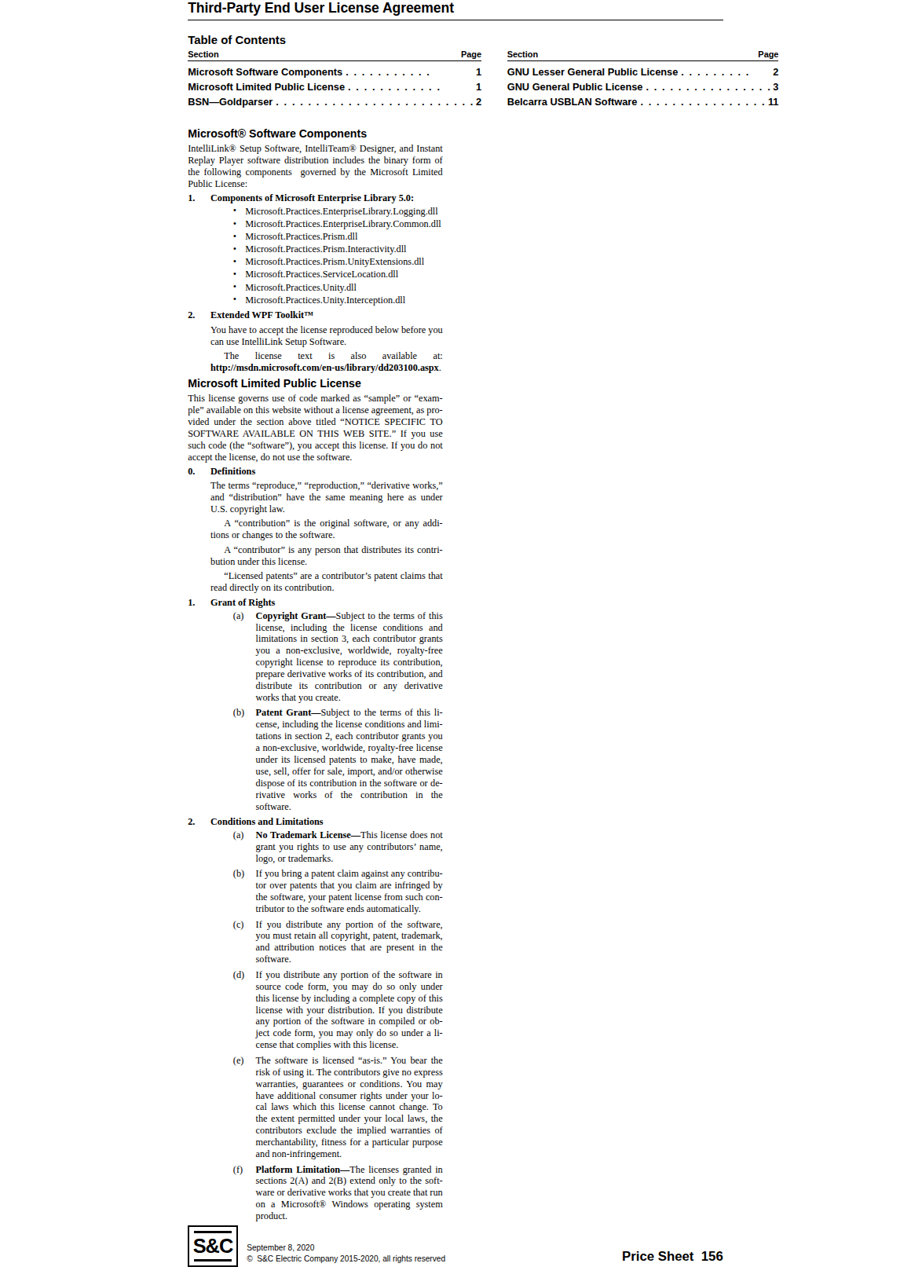Third-Party End User License Agreement
Table of Contents
Section Page
Microsoft Software Components. . . . . . . . . . . 1
Microsoft Limited Public License. . . . . . . . . . . . 1
BSN—Goldparser. . . . . . . . . . . . . . . . . . . . . . . . . 2
Section Page
GNU Lesser General Public License. . . . . . . . . 2
GNU General Public License. . . . . . . . . . . . . . . . 3
Belcarra USBLAN Software. . . . . . . . . . . . . . . . 11
Microsoft® Software Components
IntelliLink® Setup Software, IntelliTeam® Designer, and Instant Replay Player software distribution includes the binary form of the following components governed by the Microsoft Limited Public License:
1. Components of Microsoft Enterprise Library 5.0:
Microsoft.Practices.EnterpriseLibrary.Logging.dll
Microsoft.Practices.EnterpriseLibrary.Common.dll
Microsoft.Practices.Prism.dll
Microsoft.Practices.Prism.Interactivity.dll
Microsoft.Practices.Prism.UnityExtensions.dll
Microsoft.Practices.ServiceLocation.dll
Microsoft.Practices.Unity.dll
Microsoft.Practices.Unity.Interception.dll
2. Extended WPF Toolkit™
You have to accept the license reproduced below before you can use IntelliLink Setup Software.
The license text is also available at: http://msdn.microsoft.com/en-us/library/dd203100.aspx.
Microsoft Limited Public License
This license governs use of code marked as “sample” or “example” available on this website without a license agreement, as provided under the section above titled “NOTICE SPECIFIC TO SOFTWARE AVAILABLE ON THIS WEB SITE.” If you use such code (the “software”), you accept this license. If you do not accept the license, do not use the software.
0. Definitions
The terms “reproduce,” “reproduction,” “derivative works,” and “distribution” have the same meaning here as under U.S. copyright law.
A “contribution” is the original software, or any additions or changes to the software.
A “contributor” is any person that distributes its contribution under this license.
“Licensed patents” are a contributor’s patent claims that read directly on its contribution.
1. Grant of Rights
(a) Copyright Grant—Subject to the terms of this license, including the license conditions and limitations in section 3, each contributor grants you a non-exclusive, worldwide, royalty-free copyright license to reproduce its contribution, prepare derivative works of its contribution, and distribute its contribution or any derivative works that you create.
(b) Patent Grant—Subject to the terms of this license, including the license conditions and limitations in section 2, each contributor grants you a non-exclusive, worldwide, royalty-free license under its licensed patents to make, have made, use, sell, offer for sale, import, and/or otherwise dispose of its contribution in the software or derivative works of the contribution in the software.
2. Conditions and Limitations
(a) No Trademark License—This license does not grant you rights to use any contributors’ name, logo, or trademarks.
(b) If you bring a patent claim against any contributor over patents that you claim are infringed by the software, your patent license from such contributor to the software ends automatically.
(c) If you distribute any portion of the software, you must retain all copyright, patent, trademark, and attribution notices that are present in the software.
(d) If you distribute any portion of the software in source code form, you may do so only under this license by including a complete copy of this license with your distribution. If you distribute any portion of the software in compiled or object code form, you may only do so under a license that complies with this license.
(e) The software is licensed “as-is.” You bear the risk of using it. The contributors give no express warranties, guarantees or conditions. You may have additional consumer rights under your local laws which this license cannot change. To the extent permitted under your local laws, the contributors exclude the implied warranties of merchantability, fitness for a particular purpose and non-infringement.
(f) Platform Limitation—The licenses granted in sections 2(A) and 2(B) extend only to the software or derivative works that you create that run on a Microsoft® Windows operating system product.
S&C
September 8, 2020
© S&C Electric Company 2015-2020, all rights reserved
Price Sheet 156